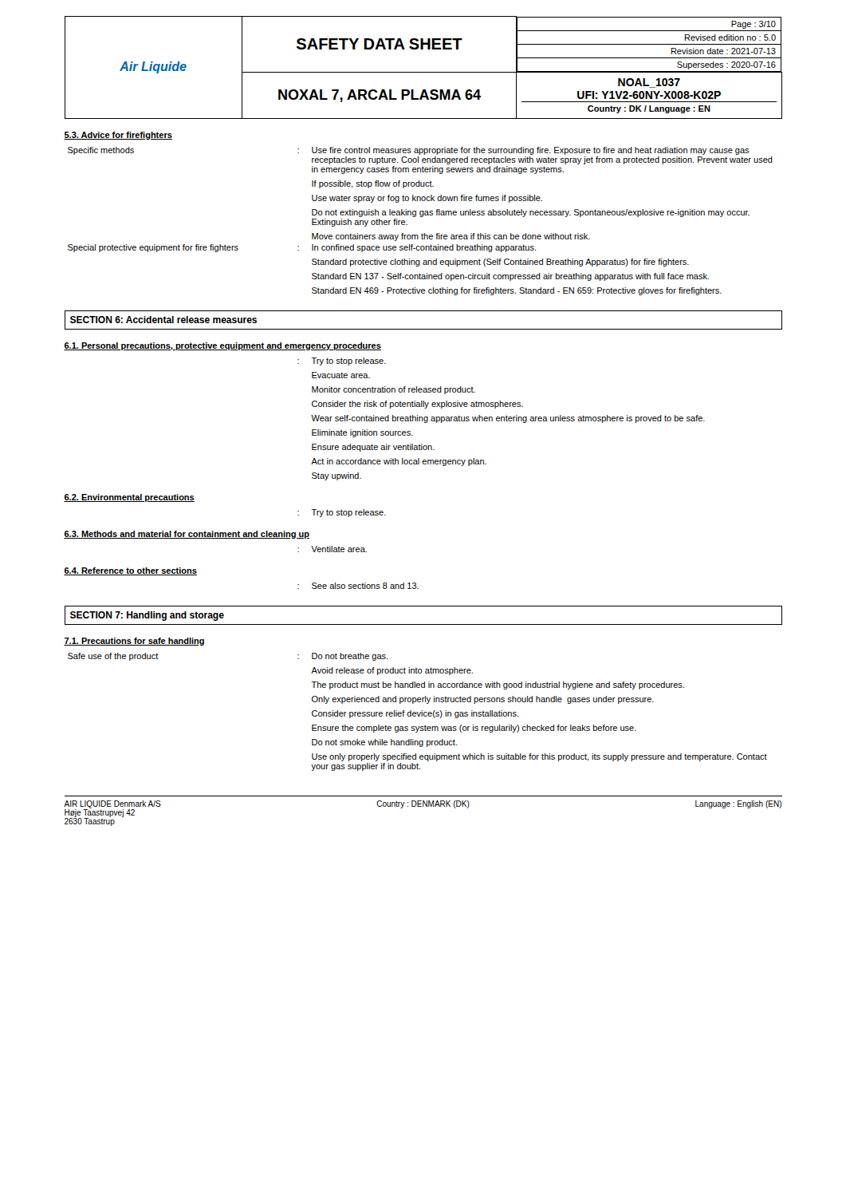| Air Liquide | SAFETY DATA SHEET | / Page : 3/10 / / Revised edition no : 5.0 / / Revision date : 2021-07-13 / / Supersedes : 2020-07-16 / |
| NOXAL 7, ARCAL PLASMA 64 | NOAL_1037 UFI: Y1V2-60NY-X008-K02P Country : DK / Language : EN |
5.3. Advice for firefighters
| Specific methods | : | Use fire control measures appropriate for the surrounding fire. Exposure to fire and heat radiation may cause gas receptacles to rupture. Cool endangered receptacles with water spray jet from a protected position. Prevent water used in emergency cases from entering sewers and drainage systems. If possible, stop flow of product. Use water spray or fog to knock down fire fumes if possible. Do not extinguish a leaking gas flame unless absolutely necessary. Spontaneous/explosive re-ignition may occur. Extinguish any other fire. Move containers away from the fire area if this can be done without risk. |
| Special protective equipment for fire fighters | : | In confined space use self-contained breathing apparatus. Standard protective clothing and equipment (Self Contained Breathing Apparatus) for fire fighters. Standard EN 137 - Self-contained open-circuit compressed air breathing apparatus with full face mask. Standard EN 469 - Protective clothing for firefighters. Standard - EN 659: Protective gloves for firefighters. |
SECTION 6: Accidental release measures
6.1. Personal precautions, protective equipment and emergency procedures
| | : | Try to stop release. Evacuate area. Monitor concentration of released product. Consider the risk of potentially explosive atmospheres. Wear self-contained breathing apparatus when entering area unless atmosphere is proved to be safe. Eliminate ignition sources. Ensure adequate air ventilation. Act in accordance with local emergency plan. Stay upwind. |
6.2. Environmental precautions
| | : | Try to stop release. |
6.3. Methods and material for containment and cleaning up
| | : | Ventilate area. |
6.4. Reference to other sections
| | : | See also sections 8 and 13. |
SECTION 7: Handling and storage
7.1. Precautions for safe handling
| Safe use of the product | : | Do not breathe gas. Avoid release of product into atmosphere. The product must be handled in accordance with good industrial hygiene and safety procedures. Only experienced and properly instructed persons should handle gases under pressure. Consider pressure relief device(s) in gas installations. Ensure the complete gas system was (or is regularily) checked for leaks before use. Do not smoke while handling product. Use only properly specified equipment which is suitable for this product, its supply pressure and temperature. Contact your gas supplier if in doubt. |
AIR LIQUIDE Denmark A/S
Høje Taastrupvej 42
2630 Taastrup
Country : DENMARK (DK)
Language : English (EN)